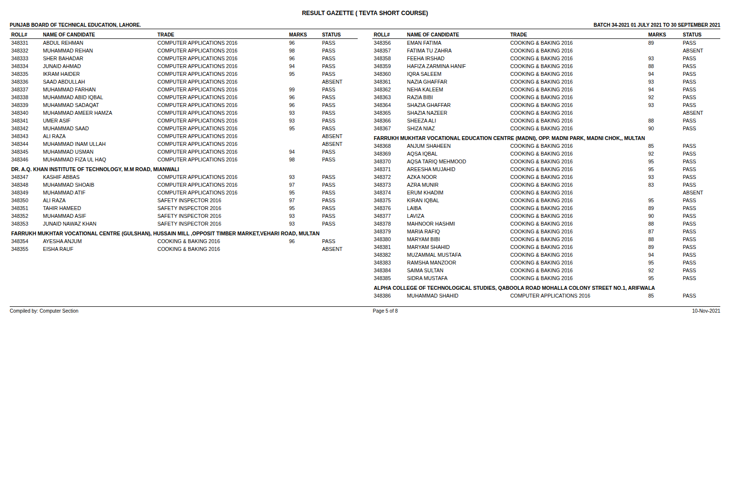RESULT GAZETTE ( TEVTA SHORT COURSE)
PUNJAB BOARD OF TECHNICAL EDUCATION, LAHORE.
BATCH 34-2021 01 JULY 2021 TO 30 SEPTEMBER 2021
| ROLL# | NAME OF CANDIDATE | TRADE | MARKS | STATUS |
| --- | --- | --- | --- | --- |
| 348331 | ABDUL REHMAN | COMPUTER APPLICATIONS 2016 | 96 | PASS |
| 348332 | MUHAMMAD REHAN | COMPUTER APPLICATIONS 2016 | 98 | PASS |
| 348333 | SHER BAHADAR | COMPUTER APPLICATIONS 2016 | 96 | PASS |
| 348334 | JUNAID AHMAD | COMPUTER APPLICATIONS 2016 | 94 | PASS |
| 348335 | IKRAM HAIDER | COMPUTER APPLICATIONS 2016 | 95 | PASS |
| 348336 | SAAD ABDULLAH | COMPUTER APPLICATIONS 2016 | | ABSENT |
| 348337 | MUHAMMAD FARHAN | COMPUTER APPLICATIONS 2016 | 99 | PASS |
| 348338 | MUHAMMAD ABID IQBAL | COMPUTER APPLICATIONS 2016 | 96 | PASS |
| 348339 | MUHAMMAD SADAQAT | COMPUTER APPLICATIONS 2016 | 96 | PASS |
| 348340 | MUHAMMAD AMEER HAMZA | COMPUTER APPLICATIONS 2016 | 93 | PASS |
| 348341 | UMER ASIF | COMPUTER APPLICATIONS 2016 | 93 | PASS |
| 348342 | MUHAMMAD SAAD | COMPUTER APPLICATIONS 2016 | 95 | PASS |
| 348343 | ALI RAZA | COMPUTER APPLICATIONS 2016 | | ABSENT |
| 348344 | MUHAMMAD INAM ULLAH | COMPUTER APPLICATIONS 2016 | | ABSENT |
| 348345 | MUHAMMAD USMAN | COMPUTER APPLICATIONS 2016 | 94 | PASS |
| 348346 | MUHAMMAD FIZA UL HAQ | COMPUTER APPLICATIONS 2016 | 98 | PASS |
| DR. A.Q. KHAN INSTITUTE OF TECHNOLOGY, M.M ROAD, MIANWALI |
| 348347 | KASHIF ABBAS | COMPUTER APPLICATIONS 2016 | 93 | PASS |
| 348348 | MUHAMMAD SHOAIB | COMPUTER APPLICATIONS 2016 | 97 | PASS |
| 348349 | MUHAMMAD ATIF | COMPUTER APPLICATIONS 2016 | 95 | PASS |
| 348350 | ALI RAZA | SAFETY INSPECTOR 2016 | 97 | PASS |
| 348351 | TAHIR HAMEED | SAFETY INSPECTOR 2016 | 95 | PASS |
| 348352 | MUHAMMAD ASIF | SAFETY INSPECTOR 2016 | 93 | PASS |
| 348353 | JUNAID NAWAZ KHAN | SAFETY INSPECTOR 2016 | 93 | PASS |
| FARRUKH MUKHTAR VOCATIONAL CENTRE (GULSHAN), HUSSAIN MILL ,OPPOSIT TIMBER MARKET,VEHARI ROAD, MULTAN |
| 348354 | AYESHA ANJUM | COOKING & BAKING 2016 | 96 | PASS |
| 348355 | EISHA RAUF | COOKING & BAKING 2016 | | ABSENT |
| ROLL# | NAME OF CANDIDATE | TRADE | MARKS | STATUS |
| --- | --- | --- | --- | --- |
| 348356 | EMAN FATIMA | COOKING & BAKING 2016 | 89 | PASS |
| 348357 | FATIMA TU ZAHRA | COOKING & BAKING 2016 | | ABSENT |
| 348358 | FEEHA IRSHAD | COOKING & BAKING 2016 | 93 | PASS |
| 348359 | HAFIZA ZARMINA HANIF | COOKING & BAKING 2016 | 88 | PASS |
| 348360 | IQRA SALEEM | COOKING & BAKING 2016 | 94 | PASS |
| 348361 | NAZIA GHAFFAR | COOKING & BAKING 2016 | 93 | PASS |
| 348362 | NEHA KALEEM | COOKING & BAKING 2016 | 94 | PASS |
| 348363 | RAZIA BIBI | COOKING & BAKING 2016 | 92 | PASS |
| 348364 | SHAZIA GHAFFAR | COOKING & BAKING 2016 | 93 | PASS |
| 348365 | SHAZIA NAZEER | COOKING & BAKING 2016 | | ABSENT |
| 348366 | SHEEZA ALI | COOKING & BAKING 2016 | 88 | PASS |
| 348367 | SHIZA NIAZ | COOKING & BAKING 2016 | 90 | PASS |
| FARRUKH MUKHTAR VOCATIONAL EDUCATION CENTRE (MADNI), OPP. MADNI PARK, MADNI CHOK,, MULTAN |
| 348368 | ANJUM SHAHEEN | COOKING & BAKING 2016 | 85 | PASS |
| 348369 | AQSA IQBAL | COOKING & BAKING 2016 | 92 | PASS |
| 348370 | AQSA TARIQ MEHMOOD | COOKING & BAKING 2016 | 95 | PASS |
| 348371 | AREESHA MUJAHID | COOKING & BAKING 2016 | 95 | PASS |
| 348372 | AZKA NOOR | COOKING & BAKING 2016 | 93 | PASS |
| 348373 | AZRA MUNIR | COOKING & BAKING 2016 | 83 | PASS |
| 348374 | ERUM KHADIM | COOKING & BAKING 2016 | | ABSENT |
| 348375 | KIRAN IQBAL | COOKING & BAKING 2016 | 95 | PASS |
| 348376 | LAIBA | COOKING & BAKING 2016 | 89 | PASS |
| 348377 | LAVIZA | COOKING & BAKING 2016 | 90 | PASS |
| 348378 | MAHNOOR HASHMI | COOKING & BAKING 2016 | 88 | PASS |
| 348379 | MARIA RAFIQ | COOKING & BAKING 2016 | 87 | PASS |
| 348380 | MARYAM BIBI | COOKING & BAKING 2016 | 88 | PASS |
| 348381 | MARYAM SHAHID | COOKING & BAKING 2016 | 89 | PASS |
| 348382 | MUZAMMAL MUSTAFA | COOKING & BAKING 2016 | 94 | PASS |
| 348383 | RAMSHA MANZOOR | COOKING & BAKING 2016 | 95 | PASS |
| 348384 | SAIMA SULTAN | COOKING & BAKING 2016 | 92 | PASS |
| 348385 | SIDRA MUSTAFA | COOKING & BAKING 2016 | 95 | PASS |
| ALPHA COLLEGE OF TECHNOLOGICAL STUDIES, QABOOLA ROAD MOHALLA COLONY STREET NO.1, ARIFWALA |
| 348386 | MUHAMMAD SHAHID | COMPUTER APPLICATIONS 2016 | 85 | PASS |
Compiled by: Computer Section
Page 5 of 8
10-Nov-2021